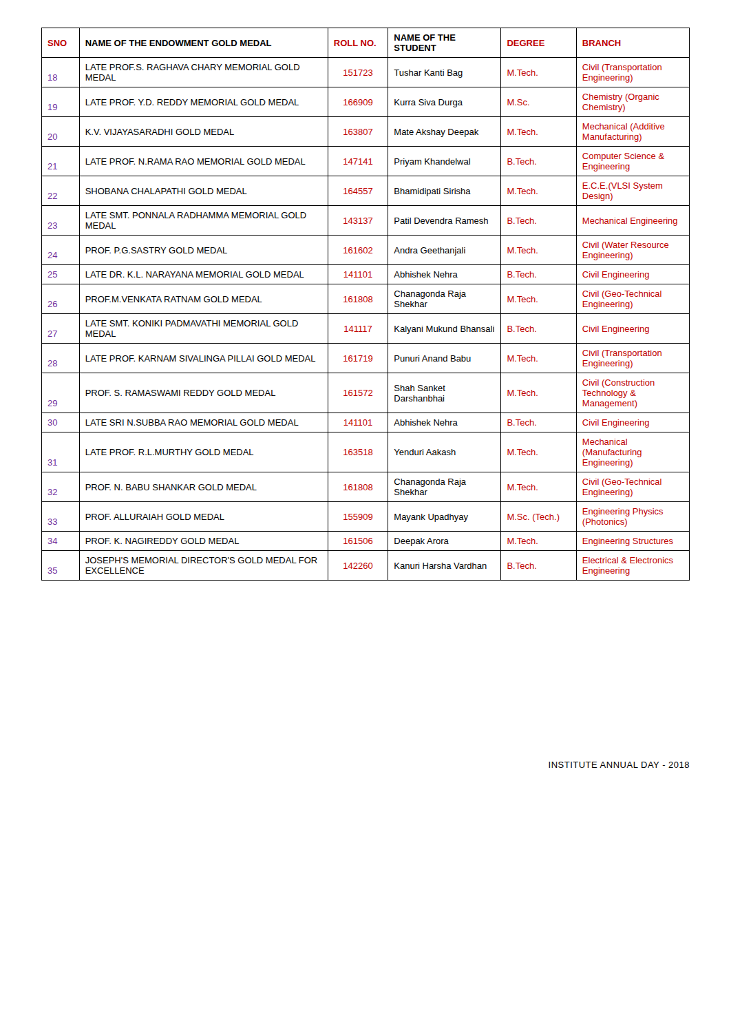| SNO | NAME OF THE ENDOWMENT GOLD MEDAL | ROLL NO. | NAME OF THE STUDENT | DEGREE | BRANCH |
| --- | --- | --- | --- | --- | --- |
| 18 | LATE PROF.S. RAGHAVA CHARY MEMORIAL GOLD MEDAL | 151723 | Tushar Kanti Bag | M.Tech. | Civil (Transportation Engineering) |
| 19 | LATE PROF. Y.D. REDDY MEMORIAL GOLD MEDAL | 166909 | Kurra Siva Durga | M.Sc. | Chemistry (Organic Chemistry) |
| 20 | K.V. VIJAYASARADHI GOLD MEDAL | 163807 | Mate Akshay Deepak | M.Tech. | Mechanical (Additive Manufacturing) |
| 21 | LATE PROF. N.RAMA RAO MEMORIAL GOLD MEDAL | 147141 | Priyam Khandelwal | B.Tech. | Computer Science & Engineering |
| 22 | SHOBANA CHALAPATHI GOLD MEDAL | 164557 | Bhamidipati Sirisha | M.Tech. | E.C.E.(VLSI System Design) |
| 23 | LATE SMT. PONNALA RADHAMMA MEMORIAL GOLD MEDAL | 143137 | Patil Devendra Ramesh | B.Tech. | Mechanical Engineering |
| 24 | PROF. P.G.SASTRY GOLD MEDAL | 161602 | Andra Geethanjali | M.Tech. | Civil (Water Resource Engineering) |
| 25 | LATE DR. K.L. NARAYANA MEMORIAL GOLD MEDAL | 141101 | Abhishek Nehra | B.Tech. | Civil Engineering |
| 26 | PROF.M.VENKATA RATNAM GOLD MEDAL | 161808 | Chanagonda Raja Shekhar | M.Tech. | Civil (Geo-Technical Engineering) |
| 27 | LATE SMT. KONIKI PADMAVATHI MEMORIAL GOLD MEDAL | 141117 | Kalyani Mukund Bhansali | B.Tech. | Civil Engineering |
| 28 | LATE PROF. KARNAM SIVALINGA PILLAI GOLD MEDAL | 161719 | Punuri Anand Babu | M.Tech. | Civil (Transportation Engineering) |
| 29 | PROF. S. RAMASWAMI REDDY GOLD MEDAL | 161572 | Shah Sanket Darshanbhai | M.Tech. | Civil (Construction Technology & Management) |
| 30 | LATE SRI N.SUBBA RAO MEMORIAL GOLD MEDAL | 141101 | Abhishek Nehra | B.Tech. | Civil Engineering |
| 31 | LATE PROF. R.L.MURTHY GOLD MEDAL | 163518 | Yenduri Aakash | M.Tech. | Mechanical (Manufacturing Engineering) |
| 32 | PROF. N. BABU SHANKAR GOLD MEDAL | 161808 | Chanagonda Raja Shekhar | M.Tech. | Civil (Geo-Technical Engineering) |
| 33 | PROF. ALLURAIAH GOLD MEDAL | 155909 | Mayank Upadhyay | M.Sc. (Tech.) | Engineering Physics (Photonics) |
| 34 | PROF. K. NAGIREDDY GOLD MEDAL | 161506 | Deepak Arora | M.Tech. | Engineering Structures |
| 35 | JOSEPH'S MEMORIAL DIRECTOR'S GOLD MEDAL FOR EXCELLENCE | 142260 | Kanuri Harsha Vardhan | B.Tech. | Electrical & Electronics Engineering |
INSTITUTE ANNUAL DAY - 2018